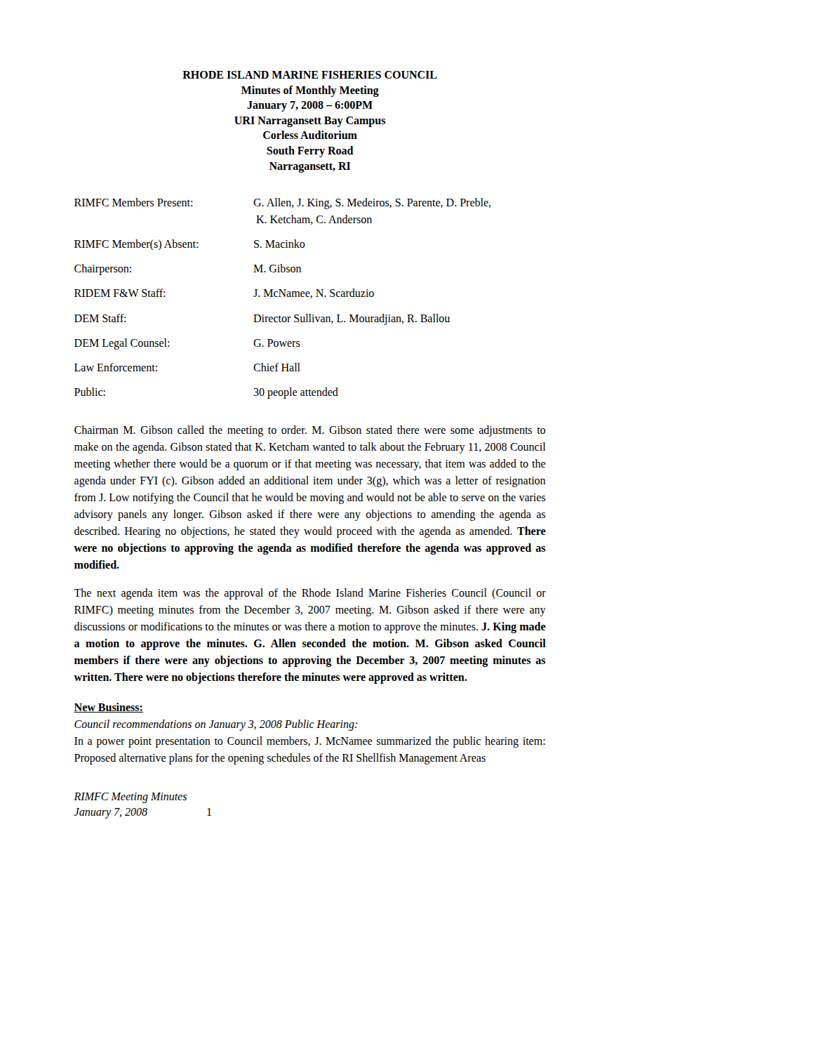RHODE ISLAND MARINE FISHERIES COUNCIL
Minutes of Monthly Meeting
January 7, 2008 – 6:00PM
URI Narragansett Bay Campus
Corless Auditorium
South Ferry Road
Narragansett, RI
| RIMFC Members Present: | G. Allen, J. King, S. Medeiros, S. Parente, D. Preble, K. Ketcham, C. Anderson |
| RIMFC Member(s) Absent: | S. Macinko |
| Chairperson: | M. Gibson |
| RIDEM F&W Staff: | J. McNamee, N. Scarduzio |
| DEM Staff: | Director Sullivan, L. Mouradjian, R. Ballou |
| DEM Legal Counsel: | G. Powers |
| Law Enforcement: | Chief Hall |
| Public: | 30 people attended |
Chairman M. Gibson called the meeting to order. M. Gibson stated there were some adjustments to make on the agenda. Gibson stated that K. Ketcham wanted to talk about the February 11, 2008 Council meeting whether there would be a quorum or if that meeting was necessary, that item was added to the agenda under FYI (c). Gibson added an additional item under 3(g), which was a letter of resignation from J. Low notifying the Council that he would be moving and would not be able to serve on the varies advisory panels any longer. Gibson asked if there were any objections to amending the agenda as described. Hearing no objections, he stated they would proceed with the agenda as amended. There were no objections to approving the agenda as modified therefore the agenda was approved as modified.
The next agenda item was the approval of the Rhode Island Marine Fisheries Council (Council or RIMFC) meeting minutes from the December 3, 2007 meeting. M. Gibson asked if there were any discussions or modifications to the minutes or was there a motion to approve the minutes. J. King made a motion to approve the minutes. G. Allen seconded the motion. M. Gibson asked Council members if there were any objections to approving the December 3, 2007 meeting minutes as written. There were no objections therefore the minutes were approved as written.
New Business:
Council recommendations on January 3, 2008 Public Hearing:
In a power point presentation to Council members, J. McNamee summarized the public hearing item: Proposed alternative plans for the opening schedules of the RI Shellfish Management Areas
RIMFC Meeting Minutes
January 7, 2008 1